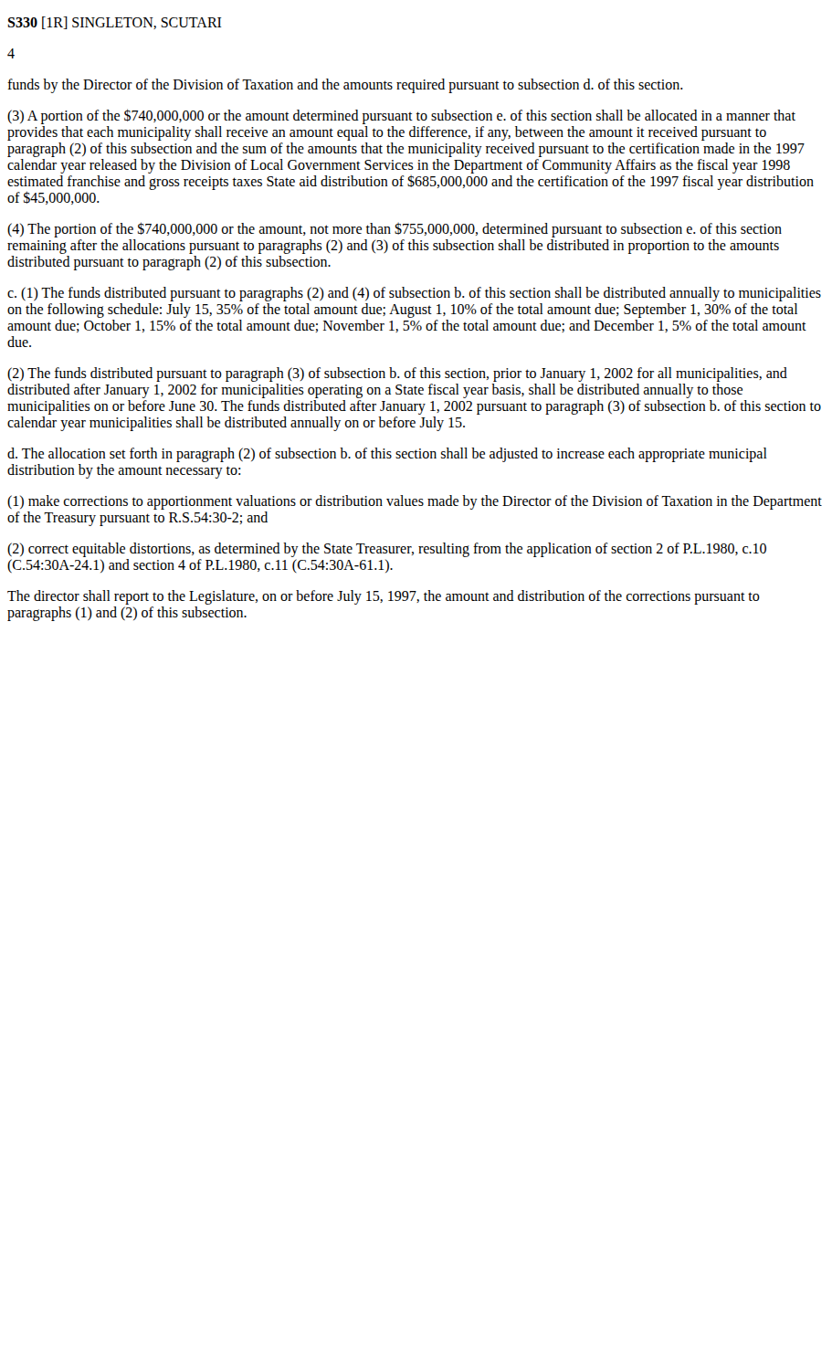S330 [1R] SINGLETON, SCUTARI
4
funds by the Director of the Division of Taxation and the amounts required pursuant to subsection d. of this section.
(3) A portion of the $740,000,000 or the amount determined pursuant to subsection e. of this section shall be allocated in a manner that provides that each municipality shall receive an amount equal to the difference, if any, between the amount it received pursuant to paragraph (2) of this subsection and the sum of the amounts that the municipality received pursuant to the certification made in the 1997 calendar year released by the Division of Local Government Services in the Department of Community Affairs as the fiscal year 1998 estimated franchise and gross receipts taxes State aid distribution of $685,000,000 and the certification of the 1997 fiscal year distribution of $45,000,000.
(4) The portion of the $740,000,000 or the amount, not more than $755,000,000, determined pursuant to subsection e. of this section remaining after the allocations pursuant to paragraphs (2) and (3) of this subsection shall be distributed in proportion to the amounts distributed pursuant to paragraph (2) of this subsection.
c. (1) The funds distributed pursuant to paragraphs (2) and (4) of subsection b. of this section shall be distributed annually to municipalities on the following schedule: July 15, 35% of the total amount due; August 1, 10% of the total amount due; September 1, 30% of the total amount due; October 1, 15% of the total amount due; November 1, 5% of the total amount due; and December 1, 5% of the total amount due.
(2) The funds distributed pursuant to paragraph (3) of subsection b. of this section, prior to January 1, 2002 for all municipalities, and distributed after January 1, 2002 for municipalities operating on a State fiscal year basis, shall be distributed annually to those municipalities on or before June 30. The funds distributed after January 1, 2002 pursuant to paragraph (3) of subsection b. of this section to calendar year municipalities shall be distributed annually on or before July 15.
d. The allocation set forth in paragraph (2) of subsection b. of this section shall be adjusted to increase each appropriate municipal distribution by the amount necessary to:
(1) make corrections to apportionment valuations or distribution values made by the Director of the Division of Taxation in the Department of the Treasury pursuant to R.S.54:30-2; and
(2) correct equitable distortions, as determined by the State Treasurer, resulting from the application of section 2 of P.L.1980, c.10 (C.54:30A-24.1) and section 4 of P.L.1980, c.11 (C.54:30A-61.1).
The director shall report to the Legislature, on or before July 15, 1997, the amount and distribution of the corrections pursuant to paragraphs (1) and (2) of this subsection.